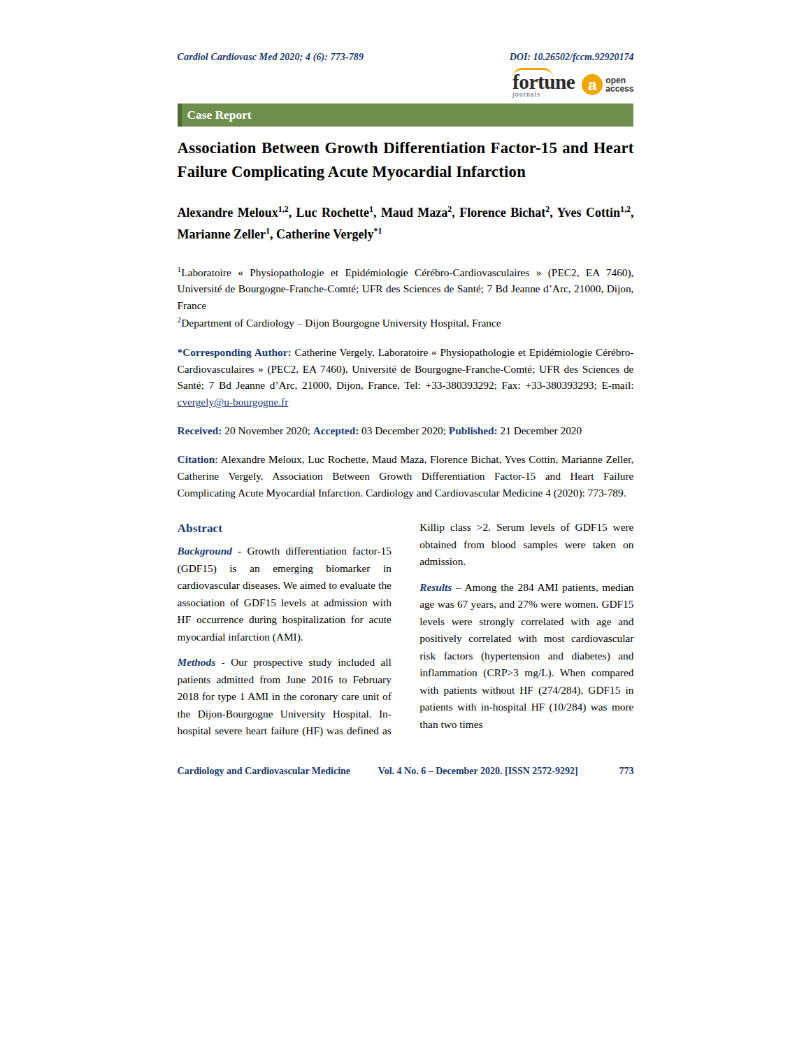Cardiol Cardiovasc Med 2020; 4 (6): 773-789
DOI: 10.26502/fccm.92920174
fortunejournals
a
open access
Case Report
Association Between Growth Differentiation Factor-15 and Heart Failure Complicating Acute Myocardial Infarction
Alexandre Meloux1,2, Luc Rochette1, Maud Maza2, Florence Bichat2, Yves Cottin1,2, Marianne Zeller1, Catherine Vergely*1
1Laboratoire « Physiopathologie et Epidémiologie Cérébro-Cardiovasculaires » (PEC2, EA 7460), Université de Bourgogne-Franche-Comté; UFR des Sciences de Santé; 7 Bd Jeanne d’Arc, 21000, Dijon, France
2Department of Cardiology – Dijon Bourgogne University Hospital, France
*Corresponding Author: Catherine Vergely, Laboratoire « Physiopathologie et Epidémiologie Cérébro-Cardiovasculaires » (PEC2, EA 7460), Université de Bourgogne-Franche-Comté; UFR des Sciences de Santé; 7 Bd Jeanne d’Arc, 21000, Dijon, France, Tel: +33-380393292; Fax: +33-380393293; E-mail: cvergely@u-bourgogne.fr
Received: 20 November 2020; Accepted: 03 December 2020; Published: 21 December 2020
Citation: Alexandre Meloux, Luc Rochette, Maud Maza, Florence Bichat, Yves Cottin, Marianne Zeller, Catherine Vergely. Association Between Growth Differentiation Factor-15 and Heart Failure Complicating Acute Myocardial Infarction. Cardiology and Cardiovascular Medicine 4 (2020): 773-789.
Abstract
Background - Growth differentiation factor-15 (GDF15) is an emerging biomarker in cardiovascular diseases. We aimed to evaluate the association of GDF15 levels at admission with HF occurrence during hospitalization for acute myocardial infarction (AMI).
Methods - Our prospective study included all patients admitted from June 2016 to February 2018 for type 1 AMI in the coronary care unit of the Dijon-Bourgogne University Hospital. In-hospital severe heart failure (HF) was defined as Killip class >2. Serum levels of GDF15 were obtained from blood samples were taken on admission.
Results – Among the 284 AMI patients, median age was 67 years, and 27% were women. GDF15 levels were strongly correlated with age and positively correlated with most cardiovascular risk factors (hypertension and diabetes) and inflammation (CRP>3 mg/L). When compared with patients without HF (274/284), GDF15 in patients with in-hospital HF (10/284) was more than two times
Cardiology and Cardiovascular Medicine
Vol. 4 No. 6 – December 2020. [ISSN 2572-9292]
773